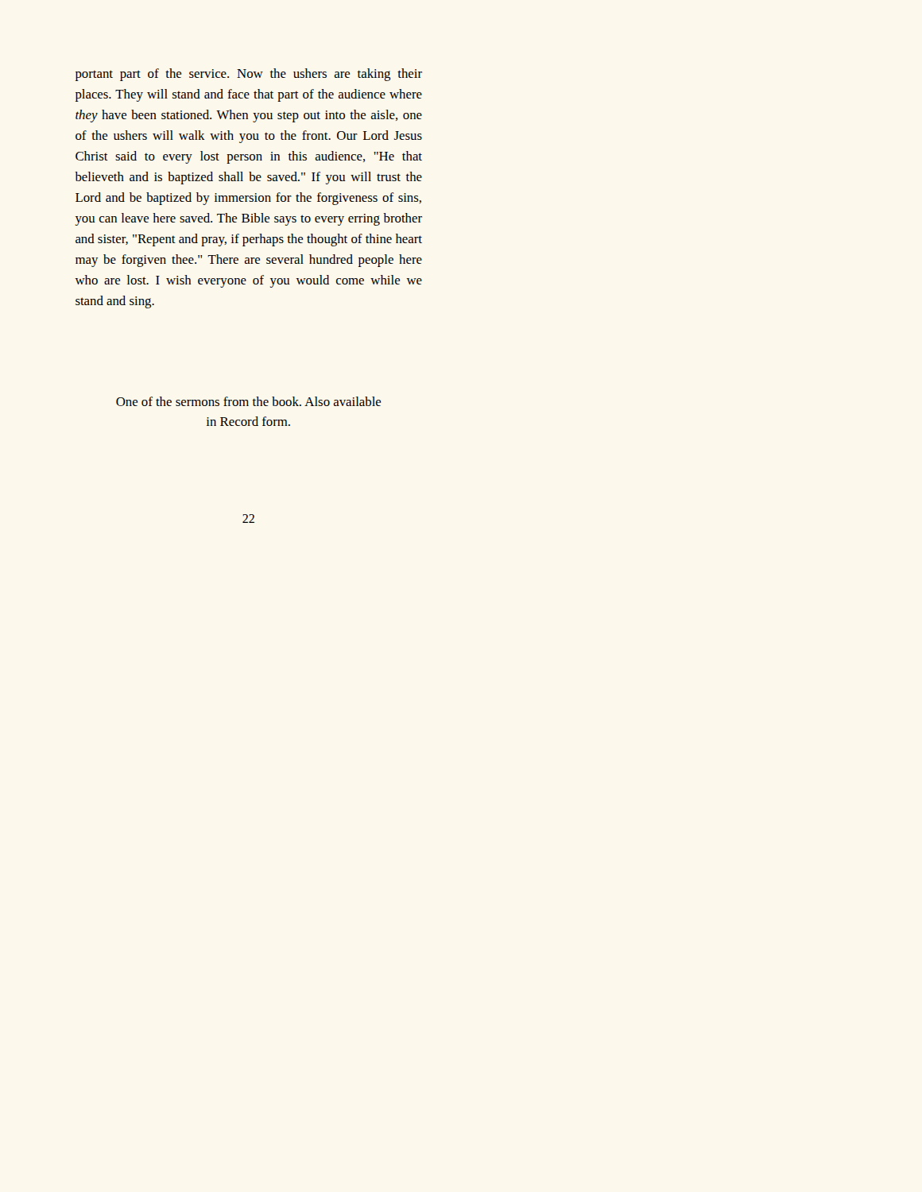portant part of the service. Now the ushers are taking their places. They will stand and face that part of the audience where they have been stationed. When you step out into the aisle, one of the ushers will walk with you to the front. Our Lord Jesus Christ said to every lost person in this audience, "He that believeth and is baptized shall be saved." If you will trust the Lord and be baptized by immersion for the forgiveness of sins, you can leave here saved. The Bible says to every erring brother and sister, "Repent and pray, if perhaps the thought of thine heart may be forgiven thee." There are several hundred people here who are lost. I wish everyone of you would come while we stand and sing.
One of the sermons from the book. Also available
in Record form.
22